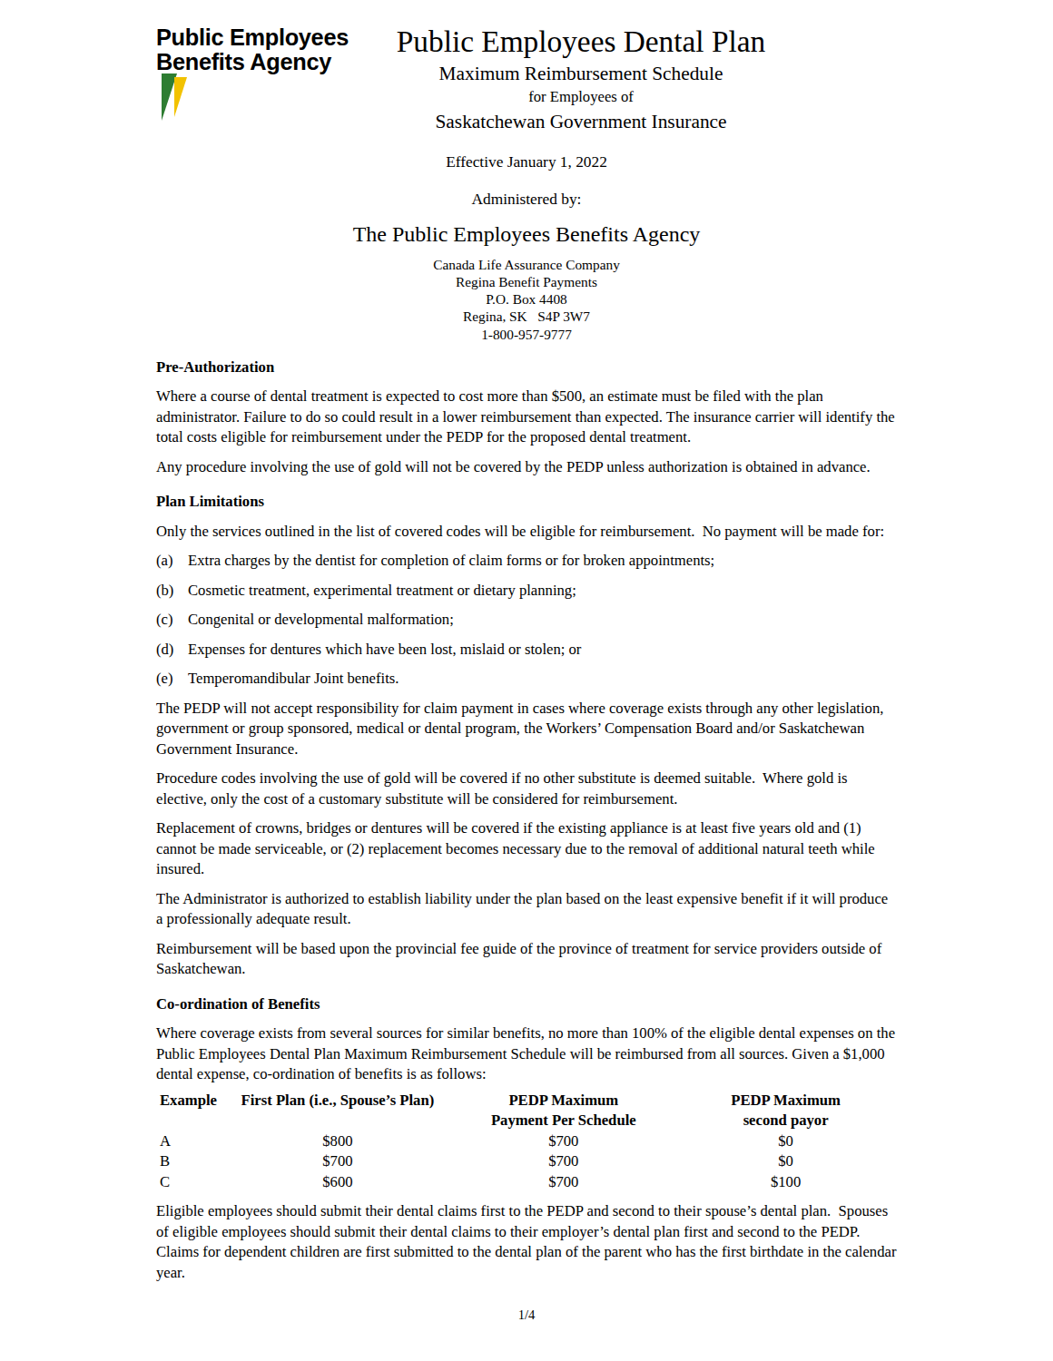Public Employees Benefits Agency
Public Employees Dental Plan
Maximum Reimbursement Schedule
for Employees of
Saskatchewan Government Insurance
Effective January 1, 2022
Administered by:
The Public Employees Benefits Agency
Canada Life Assurance Company
Regina Benefit Payments
P.O. Box 4408
Regina, SK S4P 3W7
1-800-957-9777
Pre-Authorization
Where a course of dental treatment is expected to cost more than $500, an estimate must be filed with the plan administrator. Failure to do so could result in a lower reimbursement than expected. The insurance carrier will identify the total costs eligible for reimbursement under the PEDP for the proposed dental treatment.
Any procedure involving the use of gold will not be covered by the PEDP unless authorization is obtained in advance.
Plan Limitations
Only the services outlined in the list of covered codes will be eligible for reimbursement. No payment will be made for:
(a) Extra charges by the dentist for completion of claim forms or for broken appointments;
(b) Cosmetic treatment, experimental treatment or dietary planning;
(c) Congenital or developmental malformation;
(d) Expenses for dentures which have been lost, mislaid or stolen; or
(e) Temperomandibular Joint benefits.
The PEDP will not accept responsibility for claim payment in cases where coverage exists through any other legislation, government or group sponsored, medical or dental program, the Workers’ Compensation Board and/or Saskatchewan Government Insurance.
Procedure codes involving the use of gold will be covered if no other substitute is deemed suitable. Where gold is elective, only the cost of a customary substitute will be considered for reimbursement.
Replacement of crowns, bridges or dentures will be covered if the existing appliance is at least five years old and (1) cannot be made serviceable, or (2) replacement becomes necessary due to the removal of additional natural teeth while insured.
The Administrator is authorized to establish liability under the plan based on the least expensive benefit if it will produce a professionally adequate result.
Reimbursement will be based upon the provincial fee guide of the province of treatment for service providers outside of Saskatchewan.
Co-ordination of Benefits
Where coverage exists from several sources for similar benefits, no more than 100% of the eligible dental expenses on the Public Employees Dental Plan Maximum Reimbursement Schedule will be reimbursed from all sources. Given a $1,000 dental expense, co-ordination of benefits is as follows:
| Example | First Plan (i.e., Spouse’s Plan) | PEDP Maximum | PEDP Maximum |
| --- | --- | --- | --- |
| | | Payment Per Schedule | second payor |
| A | $800 | $700 | $0 |
| B | $700 | $700 | $0 |
| C | $600 | $700 | $100 |
Eligible employees should submit their dental claims first to the PEDP and second to their spouse’s dental plan. Spouses of eligible employees should submit their dental claims to their employer’s dental plan first and second to the PEDP. Claims for dependent children are first submitted to the dental plan of the parent who has the first birthdate in the calendar year.
1/4